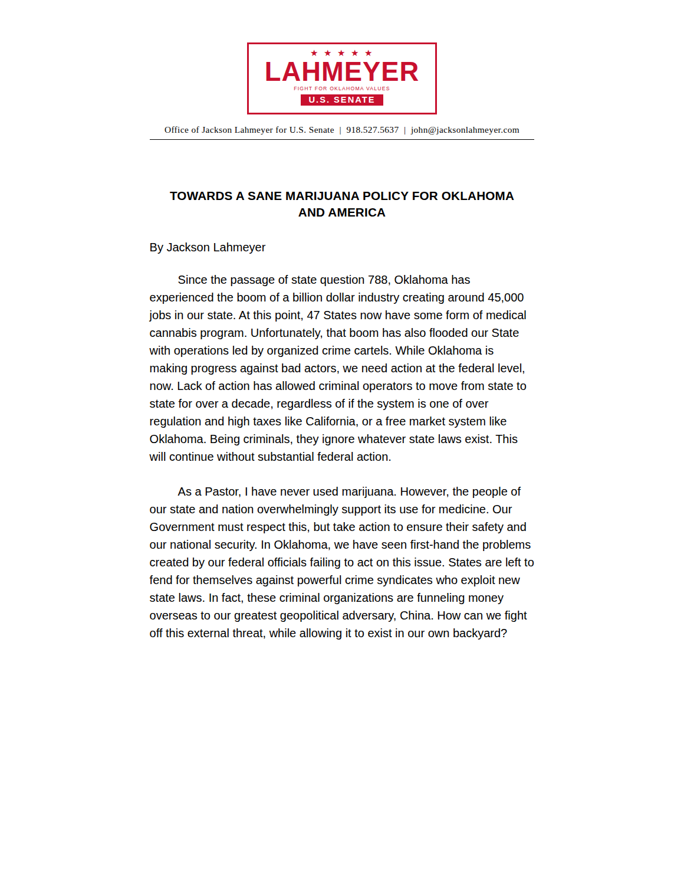★ ★ ★ ★ ★ LAHMEYER FIGHT FOR OKLAHOMA VALUES U.S. SENATE
Office of Jackson Lahmeyer for U.S. Senate | 918.527.5637 | john@jacksonlahmeyer.com
TOWARDS A SANE MARIJUANA POLICY FOR OKLAHOMA AND AMERICA
By Jackson Lahmeyer
Since the passage of state question 788, Oklahoma has experienced the boom of a billion dollar industry creating around 45,000 jobs in our state. At this point, 47 States now have some form of medical cannabis program. Unfortunately, that boom has also flooded our State with operations led by organized crime cartels. While Oklahoma is making progress against bad actors, we need action at the federal level, now. Lack of action has allowed criminal operators to move from state to state for over a decade, regardless of if the system is one of over regulation and high taxes like California, or a free market system like Oklahoma. Being criminals, they ignore whatever state laws exist. This will continue without substantial federal action.
As a Pastor, I have never used marijuana. However, the people of our state and nation overwhelmingly support its use for medicine. Our Government must respect this, but take action to ensure their safety and our national security. In Oklahoma, we have seen first-hand the problems created by our federal officials failing to act on this issue. States are left to fend for themselves against powerful crime syndicates who exploit new state laws. In fact, these criminal organizations are funneling money overseas to our greatest geopolitical adversary, China. How can we fight off this external threat, while allowing it to exist in our own backyard?